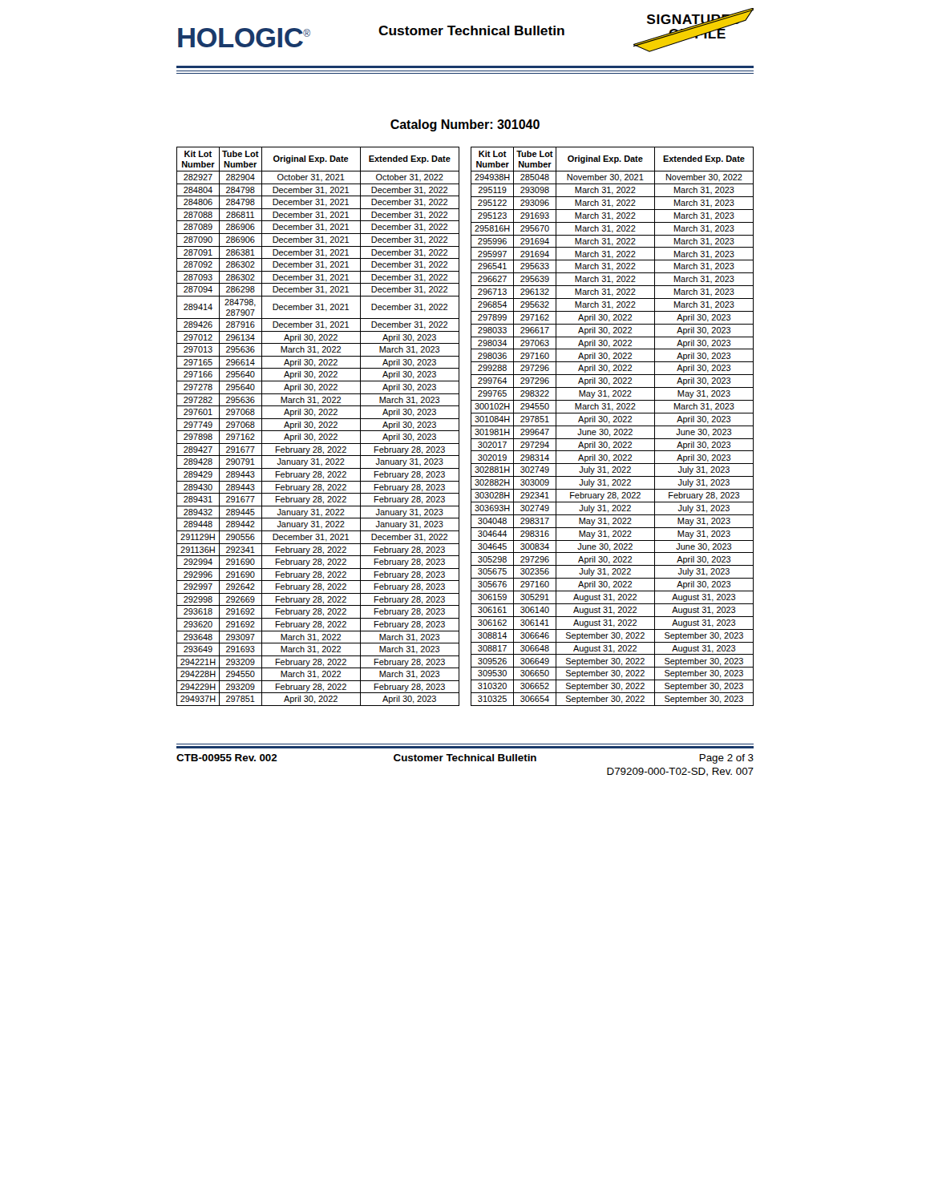HOLOGIC®
Customer Technical Bulletin
SIGNATURESON FILE
Catalog Number: 301040
| Kit Lot Number | Tube Lot Number | Original Exp. Date | Extended Exp. Date |
| --- | --- | --- | --- |
| 282927 | 282904 | October 31, 2021 | October 31, 2022 |
| 284804 | 284798 | December 31, 2021 | December 31, 2022 |
| 284806 | 284798 | December 31, 2021 | December 31, 2022 |
| 287088 | 286811 | December 31, 2021 | December 31, 2022 |
| 287089 | 286906 | December 31, 2021 | December 31, 2022 |
| 287090 | 286906 | December 31, 2021 | December 31, 2022 |
| 287091 | 286381 | December 31, 2021 | December 31, 2022 |
| 287092 | 286302 | December 31, 2021 | December 31, 2022 |
| 287093 | 286302 | December 31, 2021 | December 31, 2022 |
| 287094 | 286298 | December 31, 2021 | December 31, 2022 |
| 289414 | 284798, 287907 | December 31, 2021 | December 31, 2022 |
| 289426 | 287916 | December 31, 2021 | December 31, 2022 |
| 297012 | 296134 | April 30, 2022 | April 30, 2023 |
| 297013 | 295636 | March 31, 2022 | March 31, 2023 |
| 297165 | 296614 | April 30, 2022 | April 30, 2023 |
| 297166 | 295640 | April 30, 2022 | April 30, 2023 |
| 297278 | 295640 | April 30, 2022 | April 30, 2023 |
| 297282 | 295636 | March 31, 2022 | March 31, 2023 |
| 297601 | 297068 | April 30, 2022 | April 30, 2023 |
| 297749 | 297068 | April 30, 2022 | April 30, 2023 |
| 297898 | 297162 | April 30, 2022 | April 30, 2023 |
| 289427 | 291677 | February 28, 2022 | February 28, 2023 |
| 289428 | 290791 | January 31, 2022 | January 31, 2023 |
| 289429 | 289443 | February 28, 2022 | February 28, 2023 |
| 289430 | 289443 | February 28, 2022 | February 28, 2023 |
| 289431 | 291677 | February 28, 2022 | February 28, 2023 |
| 289432 | 289445 | January 31, 2022 | January 31, 2023 |
| 289448 | 289442 | January 31, 2022 | January 31, 2023 |
| 291129H | 290556 | December 31, 2021 | December 31, 2022 |
| 291136H | 292341 | February 28, 2022 | February 28, 2023 |
| 292994 | 291690 | February 28, 2022 | February 28, 2023 |
| 292996 | 291690 | February 28, 2022 | February 28, 2023 |
| 292997 | 292642 | February 28, 2022 | February 28, 2023 |
| 292998 | 292669 | February 28, 2022 | February 28, 2023 |
| 293618 | 291692 | February 28, 2022 | February 28, 2023 |
| 293620 | 291692 | February 28, 2022 | February 28, 2023 |
| 293648 | 293097 | March 31, 2022 | March 31, 2023 |
| 293649 | 291693 | March 31, 2022 | March 31, 2023 |
| 294221H | 293209 | February 28, 2022 | February 28, 2023 |
| 294228H | 294550 | March 31, 2022 | March 31, 2023 |
| 294229H | 293209 | February 28, 2022 | February 28, 2023 |
| 294937H | 297851 | April 30, 2022 | April 30, 2023 |
| Kit Lot Number | Tube Lot Number | Original Exp. Date | Extended Exp. Date |
| --- | --- | --- | --- |
| 294938H | 285048 | November 30, 2021 | November 30, 2022 |
| 295119 | 293098 | March 31, 2022 | March 31, 2023 |
| 295122 | 293096 | March 31, 2022 | March 31, 2023 |
| 295123 | 291693 | March 31, 2022 | March 31, 2023 |
| 295816H | 295670 | March 31, 2022 | March 31, 2023 |
| 295996 | 291694 | March 31, 2022 | March 31, 2023 |
| 295997 | 291694 | March 31, 2022 | March 31, 2023 |
| 296541 | 295633 | March 31, 2022 | March 31, 2023 |
| 296627 | 295639 | March 31, 2022 | March 31, 2023 |
| 296713 | 296132 | March 31, 2022 | March 31, 2023 |
| 296854 | 295632 | March 31, 2022 | March 31, 2023 |
| 297899 | 297162 | April 30, 2022 | April 30, 2023 |
| 298033 | 296617 | April 30, 2022 | April 30, 2023 |
| 298034 | 297063 | April 30, 2022 | April 30, 2023 |
| 298036 | 297160 | April 30, 2022 | April 30, 2023 |
| 299288 | 297296 | April 30, 2022 | April 30, 2023 |
| 299764 | 297296 | April 30, 2022 | April 30, 2023 |
| 299765 | 298322 | May 31, 2022 | May 31, 2023 |
| 300102H | 294550 | March 31, 2022 | March 31, 2023 |
| 301084H | 297851 | April 30, 2022 | April 30, 2023 |
| 301981H | 299647 | June 30, 2022 | June 30, 2023 |
| 302017 | 297294 | April 30, 2022 | April 30, 2023 |
| 302019 | 298314 | April 30, 2022 | April 30, 2023 |
| 302881H | 302749 | July 31, 2022 | July 31, 2023 |
| 302882H | 303009 | July 31, 2022 | July 31, 2023 |
| 303028H | 292341 | February 28, 2022 | February 28, 2023 |
| 303693H | 302749 | July 31, 2022 | July 31, 2023 |
| 304048 | 298317 | May 31, 2022 | May 31, 2023 |
| 304644 | 298316 | May 31, 2022 | May 31, 2023 |
| 304645 | 300834 | June 30, 2022 | June 30, 2023 |
| 305298 | 297296 | April 30, 2022 | April 30, 2023 |
| 305675 | 302356 | July 31, 2022 | July 31, 2023 |
| 305676 | 297160 | April 30, 2022 | April 30, 2023 |
| 306159 | 305291 | August 31, 2022 | August 31, 2023 |
| 306161 | 306140 | August 31, 2022 | August 31, 2023 |
| 306162 | 306141 | August 31, 2022 | August 31, 2023 |
| 308814 | 306646 | September 30, 2022 | September 30, 2023 |
| 308817 | 306648 | August 31, 2022 | August 31, 2023 |
| 309526 | 306649 | September 30, 2022 | September 30, 2023 |
| 309530 | 306650 | September 30, 2022 | September 30, 2023 |
| 310320 | 306652 | September 30, 2022 | September 30, 2023 |
| 310325 | 306654 | September 30, 2022 | September 30, 2023 |
CTB-00955 Rev. 002
Customer Technical Bulletin
Page 2 of 3
D79209-000-T02-SD, Rev. 007